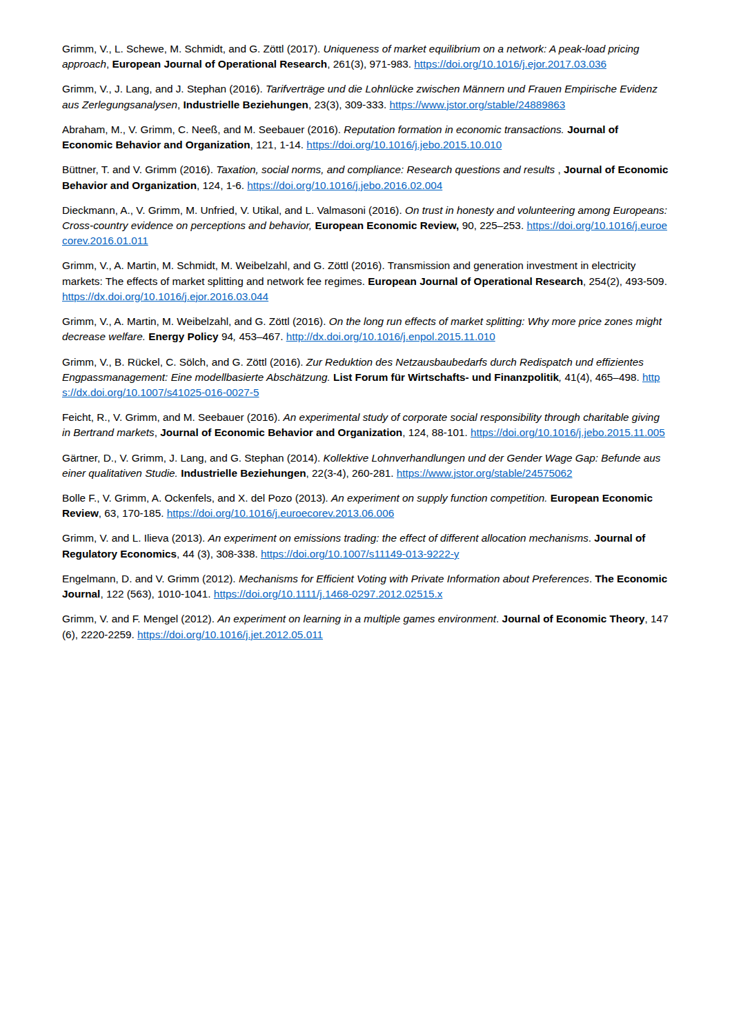Grimm, V., L. Schewe, M. Schmidt, and G. Zöttl (2017). Uniqueness of market equilibrium on a network: A peak-load pricing approach, European Journal of Operational Research, 261(3), 971-983. https://doi.org/10.1016/j.ejor.2017.03.036
Grimm, V., J. Lang, and J. Stephan (2016). Tarifverträge und die Lohnlücke zwischen Männern und Frauen Empirische Evidenz aus Zerlegungsanalysen, Industrielle Beziehungen, 23(3), 309-333. https://www.jstor.org/stable/24889863
Abraham, M., V. Grimm, C. Neeß, and M. Seebauer (2016). Reputation formation in economic transactions. Journal of Economic Behavior and Organization, 121, 1-14. https://doi.org/10.1016/j.jebo.2015.10.010
Büttner, T. and V. Grimm (2016). Taxation, social norms, and compliance: Research questions and results , Journal of Economic Behavior and Organization, 124, 1-6. https://doi.org/10.1016/j.jebo.2016.02.004
Dieckmann, A., V. Grimm, M. Unfried, V. Utikal, and L. Valmasoni (2016). On trust in honesty and volunteering among Europeans: Cross-country evidence on perceptions and behavior, European Economic Review, 90, 225–253. https://doi.org/10.1016/j.euroecorev.2016.01.011
Grimm, V., A. Martin, M. Schmidt, M. Weibelzahl, and G. Zöttl (2016). Transmission and generation investment in electricity markets: The effects of market splitting and network fee regimes. European Journal of Operational Research, 254(2), 493-509. https://dx.doi.org/10.1016/j.ejor.2016.03.044
Grimm, V., A. Martin, M. Weibelzahl, and G. Zöttl (2016). On the long run effects of market splitting: Why more price zones might decrease welfare. Energy Policy 94, 453–467. http://dx.doi.org/10.1016/j.enpol.2015.11.010
Grimm, V., B. Rückel, C. Sölch, and G. Zöttl (2016). Zur Reduktion des Netzausbaubedarfs durch Redispatch und effizientes Engpassmanagement: Eine modellbasierte Abschätzung. List Forum für Wirtschafts- und Finanzpolitik, 41(4), 465–498. https://dx.doi.org/10.1007/s41025-016-0027-5
Feicht, R., V. Grimm, and M. Seebauer (2016). An experimental study of corporate social responsibility through charitable giving in Bertrand markets, Journal of Economic Behavior and Organization, 124, 88-101. https://doi.org/10.1016/j.jebo.2015.11.005
Gärtner, D., V. Grimm, J. Lang, and G. Stephan (2014). Kollektive Lohnverhandlungen und der Gender Wage Gap: Befunde aus einer qualitativen Studie. Industrielle Beziehungen, 22(3-4), 260-281. https://www.jstor.org/stable/24575062
Bolle F., V. Grimm, A. Ockenfels, and X. del Pozo (2013). An experiment on supply function competition. European Economic Review, 63, 170-185. https://doi.org/10.1016/j.euroecorev.2013.06.006
Grimm, V. and L. Ilieva (2013). An experiment on emissions trading: the effect of different allocation mechanisms. Journal of Regulatory Economics, 44 (3), 308-338. https://doi.org/10.1007/s11149-013-9222-y
Engelmann, D. and V. Grimm (2012). Mechanisms for Efficient Voting with Private Information about Preferences. The Economic Journal, 122 (563), 1010-1041. https://doi.org/10.1111/j.1468-0297.2012.02515.x
Grimm, V. and F. Mengel (2012). An experiment on learning in a multiple games environment. Journal of Economic Theory, 147 (6), 2220-2259. https://doi.org/10.1016/j.jet.2012.05.011